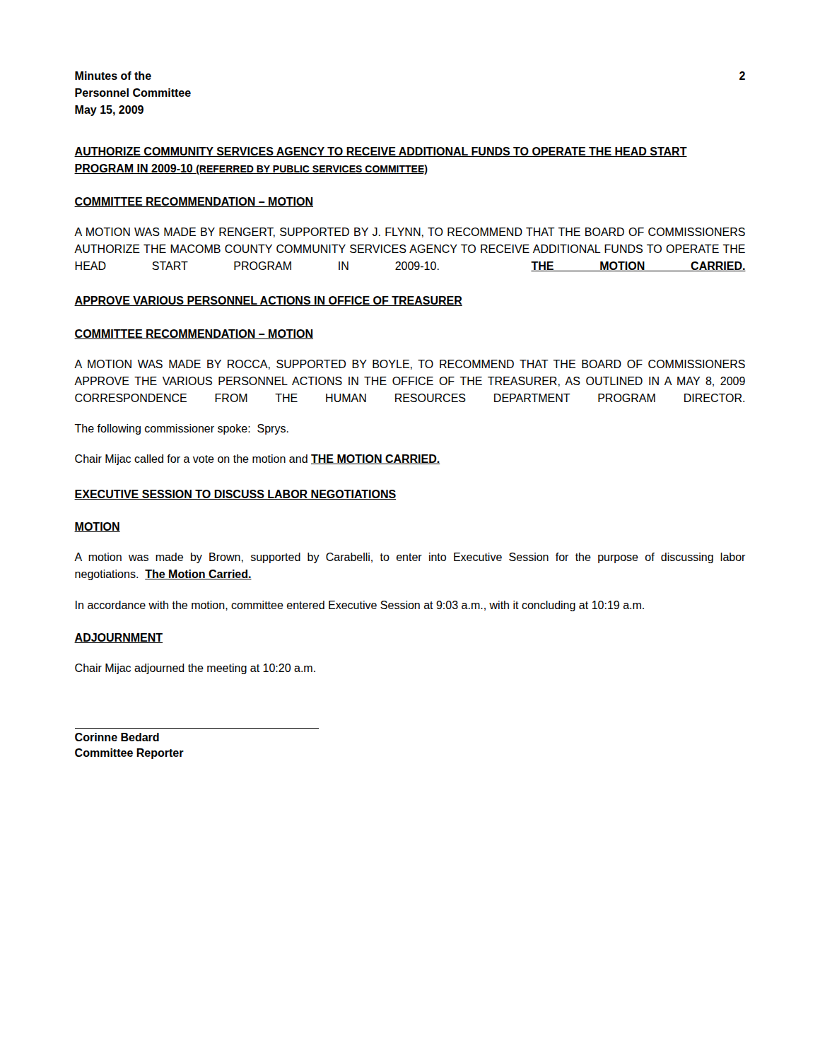2 Minutes of the
Personnel Committee
May 15, 2009
Authorize Community Services Agency to Receive Additional Funds to Operate the Head Start Program in 2009-10 (Referred by Public Services Committee)
Committee Recommendation – Motion
A MOTION WAS MADE BY RENGERT, SUPPORTED BY J. FLYNN, TO RECOMMEND THAT THE BOARD OF COMMISSIONERS AUTHORIZE THE MACOMB COUNTY COMMUNITY SERVICES AGENCY TO RECEIVE ADDITIONAL FUNDS TO OPERATE THE HEAD START PROGRAM IN 2009-10. THE MOTION CARRIED.
Approve Various Personnel Actions in Office of Treasurer
Committee Recommendation – Motion
A MOTION WAS MADE BY ROCCA, SUPPORTED BY BOYLE, TO RECOMMEND THAT THE BOARD OF COMMISSIONERS APPROVE THE VARIOUS PERSONNEL ACTIONS IN THE OFFICE OF THE TREASURER, AS OUTLINED IN A MAY 8, 2009 CORRESPONDENCE FROM THE HUMAN RESOURCES DEPARTMENT PROGRAM DIRECTOR.
The following commissioner spoke: Sprys.
Chair Mijac called for a vote on the motion and THE MOTION CARRIED.
Executive Session to Discuss Labor Negotiations
Motion
A motion was made by Brown, supported by Carabelli, to enter into Executive Session for the purpose of discussing labor negotiations. The Motion Carried.
In accordance with the motion, committee entered Executive Session at 9:03 a.m., with it concluding at 10:19 a.m.
Adjournment
Chair Mijac adjourned the meeting at 10:20 a.m.
Corinne Bedard
Committee Reporter